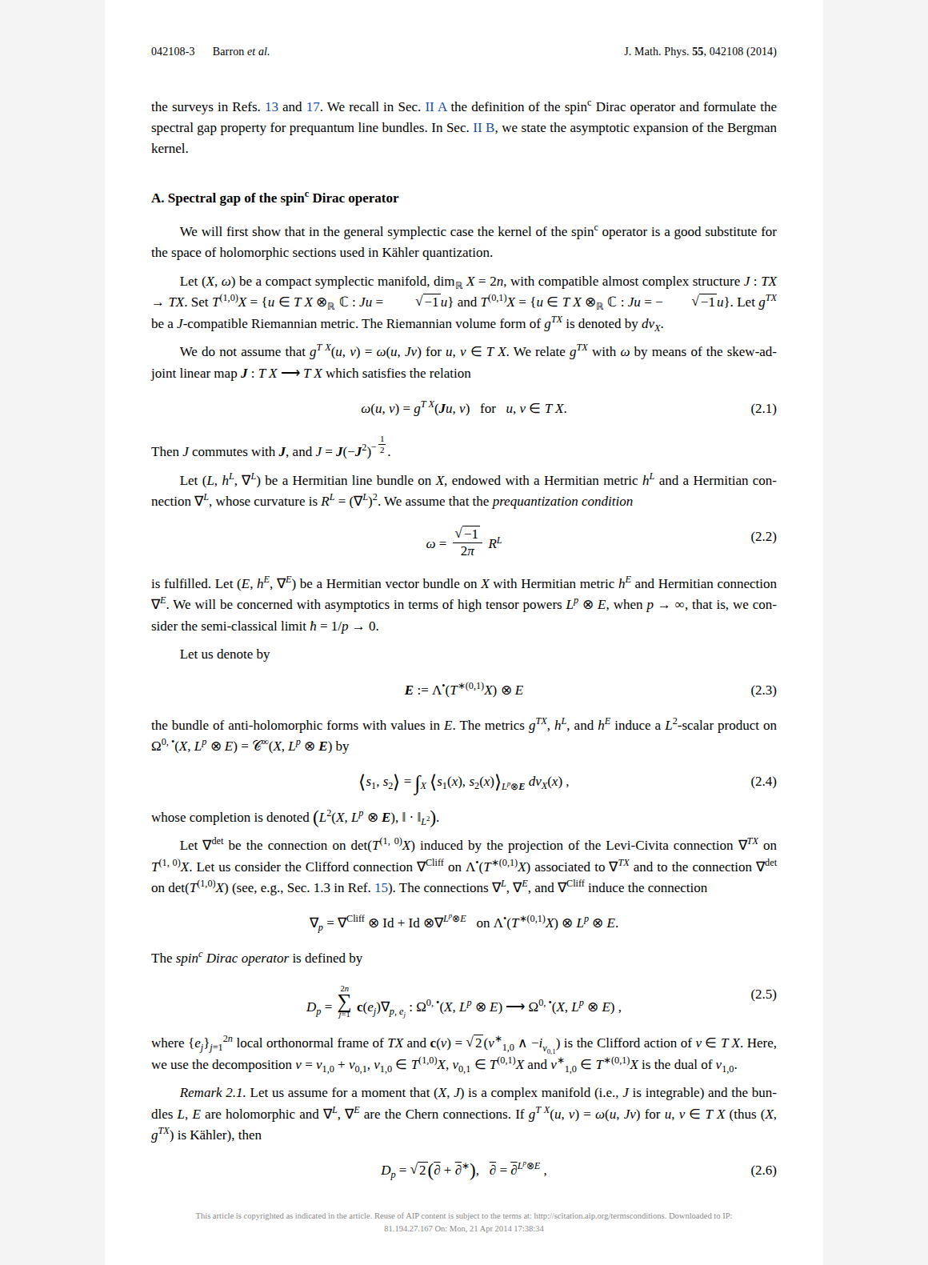042108-3 Barron et al. J. Math. Phys. 55, 042108 (2014)
the surveys in Refs. 13 and 17. We recall in Sec. II A the definition of the spinc Dirac operator and formulate the spectral gap property for prequantum line bundles. In Sec. II B, we state the asymptotic expansion of the Bergman kernel.
A. Spectral gap of the spinc Dirac operator
We will first show that in the general symplectic case the kernel of the spinc operator is a good substitute for the space of holomorphic sections used in Kähler quantization.
Let (X, ω) be a compact symplectic manifold, dimℝ X = 2n, with compatible almost complex structure J : TX → TX. Set T(1,0)X = {u ∈ T X ⊗ℝ ℂ : Ju = √−1 u} and T(0,1)X = {u ∈ T X ⊗ℝ ℂ : Ju = −√−1 u}. Let gTX be a J-compatible Riemannian metric. The Riemannian volume form of gTX is denoted by dvX.
We do not assume that gT X(u, v) = ω(u, Jv) for u, v ∈ T X. We relate gTX with ω by means of the skew-adjoint linear map J : T X ⟶ T X which satisfies the relation
ω(u, v) = gT X(Ju, v) for u, v ∈ T X. (2.1)
Then J commutes with J, and J = J(−J2)−12.
Let (L, hL, ∇L) be a Hermitian line bundle on X, endowed with a Hermitian metric hL and a Hermitian connection ∇L, whose curvature is RL = (∇L)2. We assume that the prequantization condition
ω = √−12π RL (2.2)
is fulfilled. Let (E, hE, ∇E) be a Hermitian vector bundle on X with Hermitian metric hE and Hermitian connection ∇E. We will be concerned with asymptotics in terms of high tensor powers Lp ⊗ E, when p → ∞, that is, we consider the semi-classical limit ħ = 1/p → 0.
Let us denote by
E := Λ•(T∗(0,1)X) ⊗ E (2.3)
the bundle of anti-holomorphic forms with values in E. The metrics gTX, hL, and hE induce a L2-scalar product on Ω0, •(X, Lp ⊗ E) = 𝒞∞(X, Lp ⊗ E) by
⟨s1, s2⟩ = ∫X ⟨s1(x), s2(x)⟩Lp⊗E dvX(x) , (2.4)
whose completion is denoted (L2(X, Lp ⊗ E), ‖ · ‖L2).
Let ∇det be the connection on det(T(1, 0)X) induced by the projection of the Levi-Civita connection ∇TX on T(1, 0)X. Let us consider the Clifford connection ∇Cliff on Λ•(T∗(0,1)X) associated to ∇TX and to the connection ∇det on det(T(1,0)X) (see, e.g., Sec. 1.3 in Ref. 15). The connections ∇L, ∇E, and ∇Cliff induce the connection
∇p = ∇Cliff ⊗ Id + Id ⊗∇Lp⊗E on Λ•(T∗(0,1)X) ⊗ Lp ⊗ E.
The spinc Dirac operator is defined by
Dp = 2n∑j=1 c(ej)∇p, ej : Ω0, •(X, Lp ⊗ E) ⟶ Ω0, •(X, Lp ⊗ E) , (2.5)
where {ej}j=12n local orthonormal frame of TX and c(v) = √2(v∗1,0 ∧ −iv0,1) is the Clifford action of v ∈ T X. Here, we use the decomposition v = v1,0 + v0,1, v1,0 ∈ T(1,0)X, v0,1 ∈ T(0,1)X and v∗1,0 ∈ T∗(0,1)X is the dual of v1,0.
Remark 2.1. Let us assume for a moment that (X, J) is a complex manifold (i.e., J is integrable) and the bundles L, E are holomorphic and ∇L, ∇E are the Chern connections. If gT X(u, v) = ω(u, Jv) for u, v ∈ T X (thus (X, gTX) is Kähler), then
Dp = √2(∂ + ∂∗), ∂ = ∂Lp⊗E , (2.6)
This article is copyrighted as indicated in the article. Reuse of AIP content is subject to the terms at: http://scitation.aip.org/termsconditions. Downloaded to IP:
81.194.27.167 On: Mon, 21 Apr 2014 17:38:34